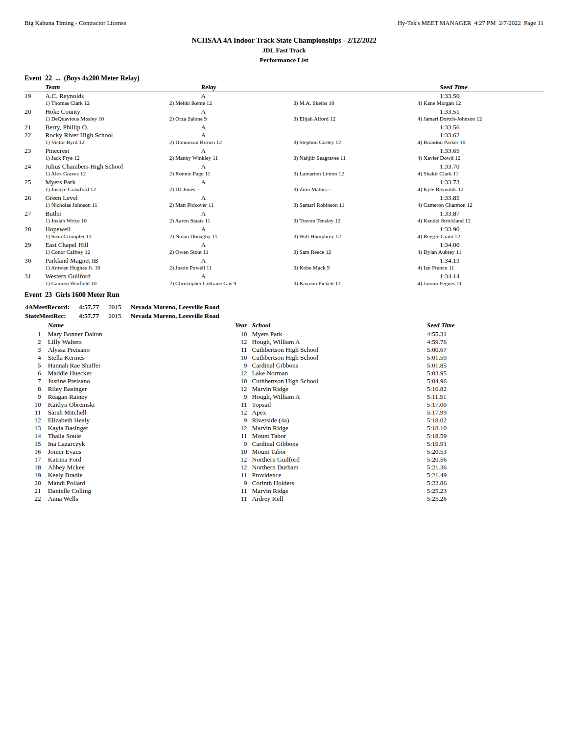Big Kahuna Timing - Contractor License
Hy-Tek's MEET MANAGER 4:27 PM 2/7/2022 Page 11
NCHSAA 4A Indoor Track State Championships - 2/12/2022
JDL Fast Track
Performance List
Event 22 ... (Boys 4x200 Meter Relay)
| | Team | Relay | | Seed Time |
| --- | --- | --- | --- | --- |
| 19 | A.C. Reynolds | A | | 1:33.50 |
| | / 1) Thomas Clark 12 / 2) Mehki Ikeme 12 / 3) M.A. Skeins 10 / 4) Kane Morgan 12 / |
| 20 | Hoke County | A | | 1:33.51 |
| | / 1) DeQuavious Mosley 10 / 2) Orza Salone 9 / 3) Elijah Alford 12 / 4) Jamari Dortch-Johnson 12 / |
| 21 | Berry, Phillip O. | A | | 1:33.56 |
| 22 | Rocky River High School | A | | 1:33.62 |
| | / 1) Victor Byrd 12 / 2) Donnovan Brown 12 / 3) Stephon Corley 12 / 4) Brandon Parker 10 / |
| 23 | Pinecrest | A | | 1:33.65 |
| | / 1) Jack Frye 12 / 2) Manny Winkley 11 / 3) Nahjiir Seagraves 11 / 4) Xavier Dowd 12 / |
| 24 | Julius Chambers High School | A | | 1:33.70 |
| | / 1) Alex Graves 12 / 2) Ronnie Page 11 / 3) Lamarion Linton 12 / 4) Shakir Clark 11 / |
| 25 | Myers Park | A | | 1:33.73 |
| | / 1) Justice Crawford 12 / 2) DJ Jones -- / 3) Zion Mathis -- / 4) Kyle Reynolds 12 / |
| 26 | Green Level | A | | 1:33.85 |
| | / 1) Nicholas Johnson 11 / 2) Matt Pickover 11 / 3) Samari Robinson 11 / 4) Cameron Chatmon 12 / |
| 27 | Butler | A | | 1:33.87 |
| | / 1) Josiah Wrice 10 / 2) Aaron Staats 11 / 3) Travon Tensley 12 / 4) Kendel Strickland 12 / |
| 28 | Hopewell | A | | 1:33.90 |
| | / 1) Sean Crumpler 11 / 2) Nolan Donaghy 11 / 3) Will Humphrey 12 / 4) Reggie Grant 12 / |
| 29 | East Chapel Hill | A | | 1:34.00 |
| | / 1) Conor Caffrey 12 / 2) Owen Stout 11 / 3) Sam Reece 12 / 4) Dylan Aubrey 11 / |
| 30 | Parkland Magnet IB | A | | 1:34.13 |
| | / 1) Antwan Hughes Jr. 10 / 2) Justin Powell 11 / 3) Kobe Mack 9 / 4) Ian Franco 11 / |
| 31 | Western Guilford | A | | 1:34.14 |
| | / 1) Camren Winfield 10 / 2) Christopher Coltrane Gas 9 / 3) Kayvon Pickett 11 / 4) Jaivon Pegues 11 / |
Event 23 Girls 1600 Meter Run
| 4AMeetRecord: | 4:57.77 | 2015 | Nevada Mareno, Leesville Road |
| StateMeetRec: | 4:57.77 | 2015 | Nevada Mareno, Leesville Road |
| | Name | Year | School | Seed Time |
| --- | --- | --- | --- | --- |
| 1 | Mary Bonner Dalton | 10 | Myers Park | 4:55.31 |
| 2 | Lilly Walters | 12 | Hough, William A | 4:59.76 |
| 3 | Alyssa Preisano | 11 | Cuthbertson High School | 5:00.67 |
| 4 | Stella Kermes | 10 | Cuthbertson High School | 5:01.59 |
| 5 | Hannah Rae Shaffer | 9 | Cardinal Gibbons | 5:01.85 |
| 6 | Maddie Huecker | 12 | Lake Norman | 5:03.95 |
| 7 | Justine Preisano | 10 | Cuthbertson High School | 5:04.96 |
| 8 | Riley Basinger | 12 | Marvin Ridge | 5:10.82 |
| 9 | Reagan Rainey | 9 | Hough, William A | 5:11.51 |
| 10 | Kaitlyn Obremski | 11 | Topsail | 5:17.00 |
| 11 | Sarah Mitchell | 12 | Apex | 5:17.99 |
| 12 | Elizabeth Healy | 9 | Riverside (4a) | 5:18.02 |
| 13 | Kayla Basinger | 12 | Marvin Ridge | 5:18.10 |
| 14 | Thalia Soule | 11 | Mount Tabor | 5:18.59 |
| 15 | Ina Lazarczyk | 9 | Cardinal Gibbons | 5:19.91 |
| 16 | Joiner Evans | 10 | Mount Tabor | 5:20.53 |
| 17 | Katrina Ford | 12 | Northern Guilford | 5:20.56 |
| 18 | Abbey Mckee | 12 | Northern Durham | 5:21.36 |
| 19 | Keely Bradle | 11 | Providence | 5:21.49 |
| 20 | Mandi Pollard | 9 | Corinth Holders | 5:22.86 |
| 21 | Danielle Colling | 11 | Marvin Ridge | 5:25.23 |
| 22 | Anna Wells | 11 | Ardrey Kell | 5:25.26 |